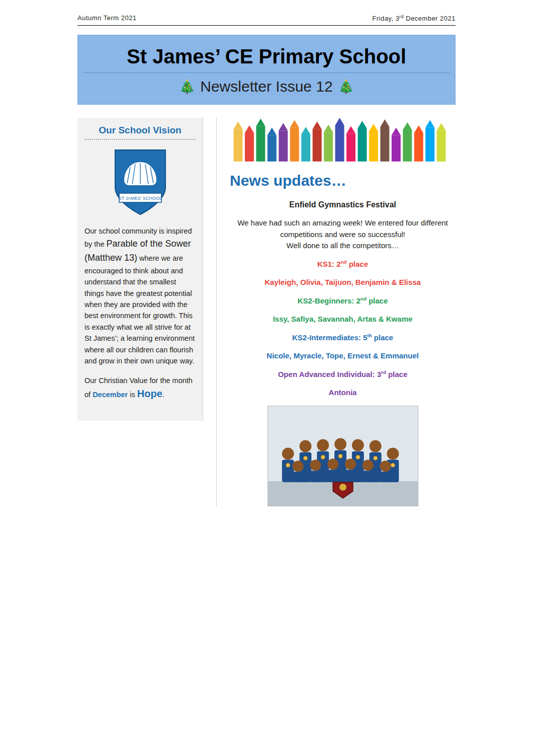Autumn Term 2021 Friday, 3rd December 2021
St James’ CE Primary School
🎄 Newsletter Issue 12 🎄
Our School Vision
ST JAMES' SCHOOL
Our school community is inspired by the Parable of the Sower (Matthew 13) where we are encouraged to think about and understand that the smallest things have the greatest potential when they are provided with the best environment for growth. This is exactly what we all strive for at St James’; a learning environment where all our children can flourish and grow in their own unique way.
Our Christian Value for the month of December is Hope.
News updates…
Enfield Gymnastics Festival
We have had such an amazing week! We entered four different competitions and were so successful!
Well done to all the competitors…
KS1: 2nd place
Kayleigh, Olivia, Taijuon, Benjamin & Elissa
KS2-Beginners: 2nd place
Issy, Safiya, Savannah, Artas & Kwame
KS2-Intermediates: 5th place
Nicole, Myracle, Tope, Ernest & Emmanuel
Open Advanced Individual: 3rd place
Antonia